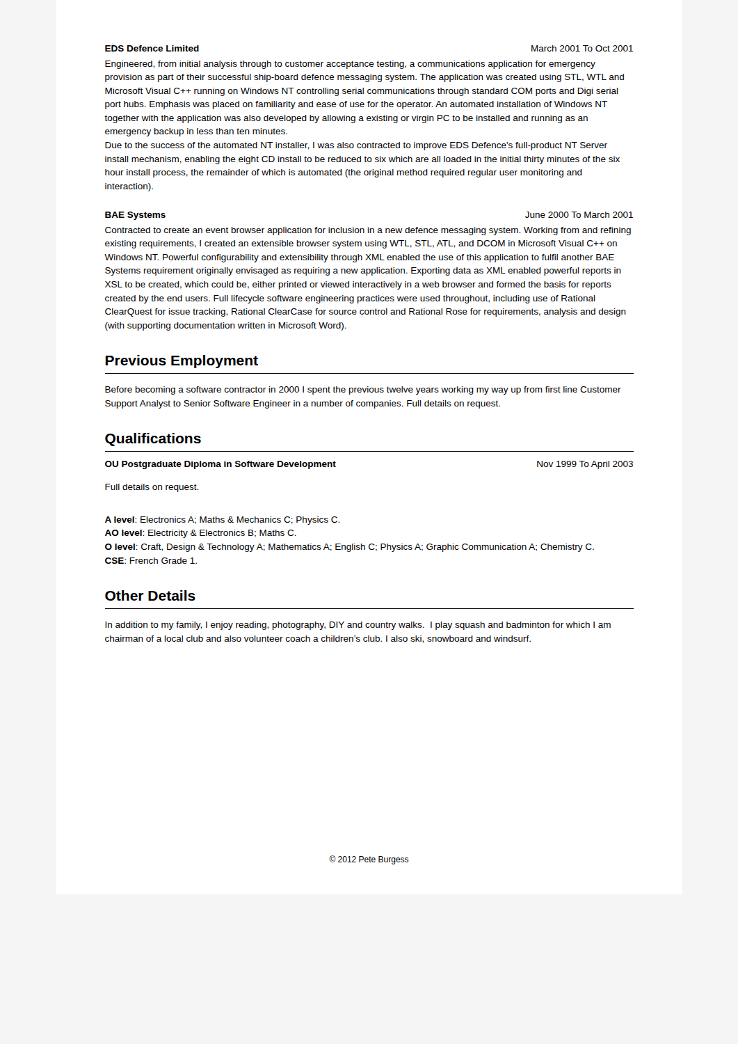EDS Defence Limited March 2001 To Oct 2001
Engineered, from initial analysis through to customer acceptance testing, a communications application for emergency provision as part of their successful ship-board defence messaging system. The application was created using STL, WTL and Microsoft Visual C++ running on Windows NT controlling serial communications through standard COM ports and Digi serial port hubs. Emphasis was placed on familiarity and ease of use for the operator. An automated installation of Windows NT together with the application was also developed by allowing a existing or virgin PC to be installed and running as an emergency backup in less than ten minutes.
Due to the success of the automated NT installer, I was also contracted to improve EDS Defence's full-product NT Server install mechanism, enabling the eight CD install to be reduced to six which are all loaded in the initial thirty minutes of the six hour install process, the remainder of which is automated (the original method required regular user monitoring and interaction).
BAE Systems June 2000 To March 2001
Contracted to create an event browser application for inclusion in a new defence messaging system. Working from and refining existing requirements, I created an extensible browser system using WTL, STL, ATL, and DCOM in Microsoft Visual C++ on Windows NT. Powerful configurability and extensibility through XML enabled the use of this application to fulfil another BAE Systems requirement originally envisaged as requiring a new application. Exporting data as XML enabled powerful reports in XSL to be created, which could be, either printed or viewed interactively in a web browser and formed the basis for reports created by the end users. Full lifecycle software engineering practices were used throughout, including use of Rational ClearQuest for issue tracking, Rational ClearCase for source control and Rational Rose for requirements, analysis and design (with supporting documentation written in Microsoft Word).
Previous Employment
Before becoming a software contractor in 2000 I spent the previous twelve years working my way up from first line Customer Support Analyst to Senior Software Engineer in a number of companies. Full details on request.
Qualifications
OU Postgraduate Diploma in Software Development Nov 1999 To April 2003
Full details on request.
A level: Electronics A; Maths & Mechanics C; Physics C.
AO level: Electricity & Electronics B; Maths C.
O level: Craft, Design & Technology A; Mathematics A; English C; Physics A; Graphic Communication A; Chemistry C.
CSE: French Grade 1.
Other Details
In addition to my family, I enjoy reading, photography, DIY and country walks. I play squash and badminton for which I am chairman of a local club and also volunteer coach a children’s club. I also ski, snowboard and windsurf.
© 2012 Pete Burgess